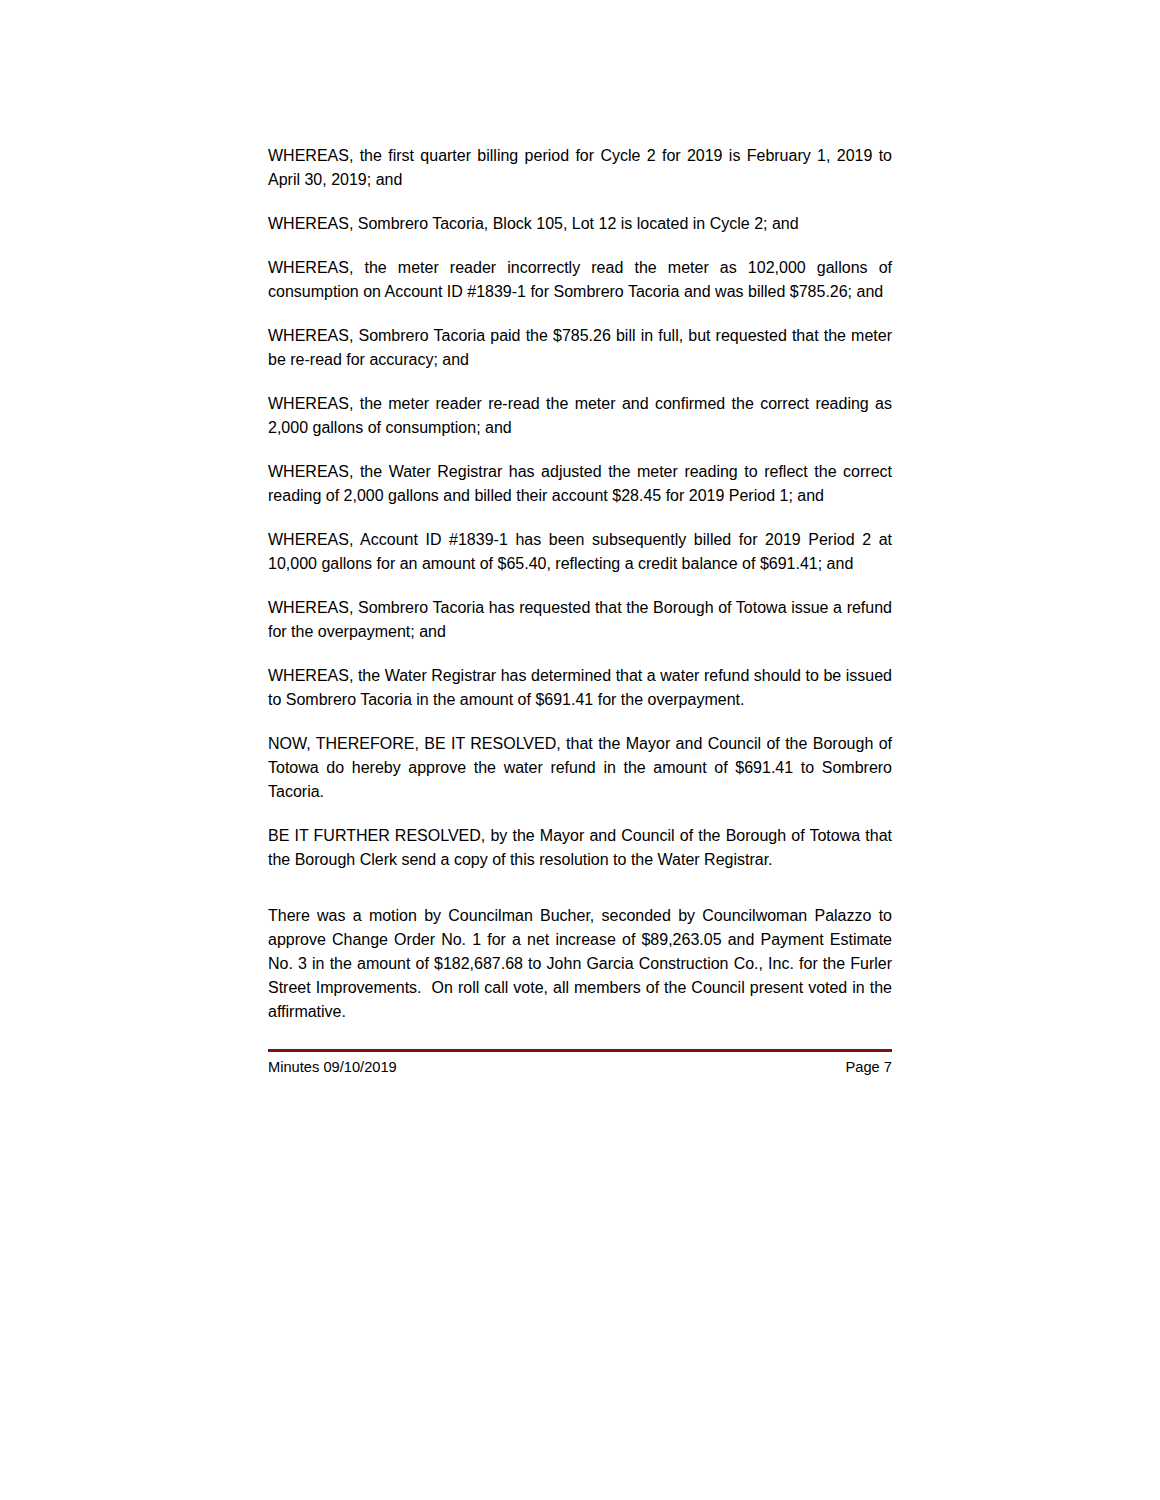WHEREAS, the first quarter billing period for Cycle 2 for 2019 is February 1, 2019 to April 30, 2019; and
WHEREAS, Sombrero Tacoria, Block 105, Lot 12 is located in Cycle 2; and
WHEREAS, the meter reader incorrectly read the meter as 102,000 gallons of consumption on Account ID #1839-1 for Sombrero Tacoria and was billed $785.26; and
WHEREAS, Sombrero Tacoria paid the $785.26 bill in full, but requested that the meter be re-read for accuracy; and
WHEREAS, the meter reader re-read the meter and confirmed the correct reading as 2,000 gallons of consumption; and
WHEREAS, the Water Registrar has adjusted the meter reading to reflect the correct reading of 2,000 gallons and billed their account $28.45 for 2019 Period 1; and
WHEREAS, Account ID #1839-1 has been subsequently billed for 2019 Period 2 at 10,000 gallons for an amount of $65.40, reflecting a credit balance of $691.41; and
WHEREAS, Sombrero Tacoria has requested that the Borough of Totowa issue a refund for the overpayment; and
WHEREAS, the Water Registrar has determined that a water refund should to be issued to Sombrero Tacoria in the amount of $691.41 for the overpayment.
NOW, THEREFORE, BE IT RESOLVED, that the Mayor and Council of the Borough of Totowa do hereby approve the water refund in the amount of $691.41 to Sombrero Tacoria.
BE IT FURTHER RESOLVED, by the Mayor and Council of the Borough of Totowa that the Borough Clerk send a copy of this resolution to the Water Registrar.
There was a motion by Councilman Bucher, seconded by Councilwoman Palazzo to approve Change Order No. 1 for a net increase of $89,263.05 and Payment Estimate No. 3 in the amount of $182,687.68 to John Garcia Construction Co., Inc. for the Furler Street Improvements. On roll call vote, all members of the Council present voted in the affirmative.
Minutes 09/10/2019 Page 7